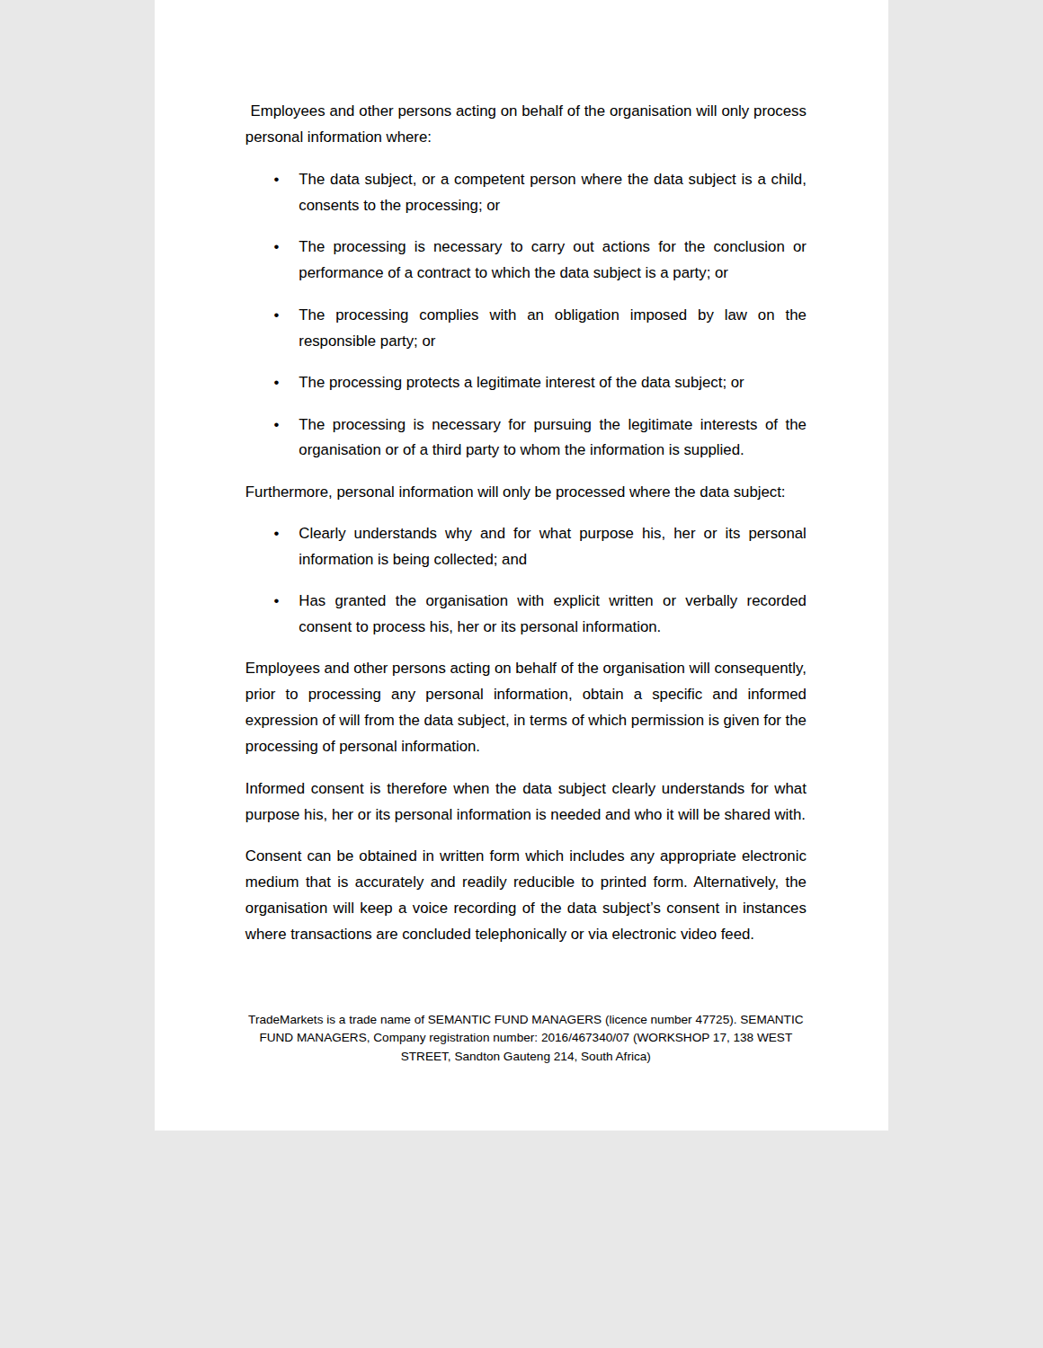Employees and other persons acting on behalf of the organisation will only process personal information where:
The data subject, or a competent person where the data subject is a child, consents to the processing; or
The processing is necessary to carry out actions for the conclusion or performance of a contract to which the data subject is a party; or
The processing complies with an obligation imposed by law on the responsible party; or
The processing protects a legitimate interest of the data subject; or
The processing is necessary for pursuing the legitimate interests of the organisation or of a third party to whom the information is supplied.
Furthermore, personal information will only be processed where the data subject:
Clearly understands why and for what purpose his, her or its personal information is being collected; and
Has granted the organisation with explicit written or verbally recorded consent to process his, her or its personal information.
Employees and other persons acting on behalf of the organisation will consequently, prior to processing any personal information, obtain a specific and informed expression of will from the data subject, in terms of which permission is given for the processing of personal information.
Informed consent is therefore when the data subject clearly understands for what purpose his, her or its personal information is needed and who it will be shared with.
Consent can be obtained in written form which includes any appropriate electronic medium that is accurately and readily reducible to printed form. Alternatively, the organisation will keep a voice recording of the data subject’s consent in instances where transactions are concluded telephonically or via electronic video feed.
TradeMarkets is a trade name of SEMANTIC FUND MANAGERS (licence number 47725). SEMANTIC FUND MANAGERS, Company registration number: 2016/467340/07 (WORKSHOP 17, 138 WEST STREET, Sandton Gauteng 214, South Africa)